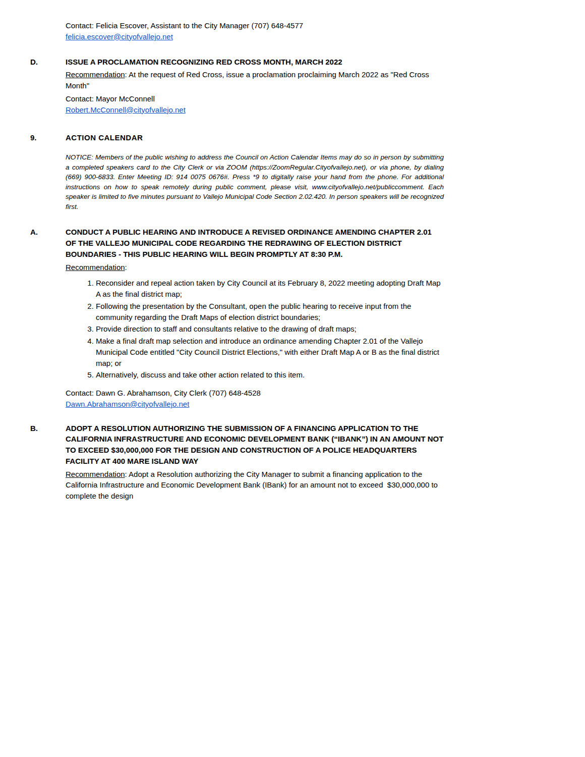Contact: Felicia Escover, Assistant to the City Manager (707) 648-4577
felicia.escover@cityofvallejo.net
D.
Issue a Proclamation Recognizing Red Cross Month, March 2022
Recommendation: At the request of Red Cross, issue a proclamation proclaiming March 2022 as "Red Cross Month"
Contact: Mayor McConnell
Robert.McConnell@cityofvallejo.net
9.
ACTION CALENDAR
NOTICE: Members of the public wishing to address the Council on Action Calendar Items may do so in person by submitting a completed speakers card to the City Clerk or via ZOOM (https://ZoomRegular.Cityofvallejo.net), or via phone, by dialing (669) 900-6833. Enter Meeting ID: 914 0075 0676#. Press *9 to digitally raise your hand from the phone. For additional instructions on how to speak remotely during public comment, please visit, www.cityofvallejo.net/publiccomment. Each speaker is limited to five minutes pursuant to Vallejo Municipal Code Section 2.02.420. In person speakers will be recognized first.
A.
Conduct a Public Hearing and Introduce a Revised Ordinance Amending Chapter 2.01 of the Vallejo Municipal Code Regarding the Redrawing of Election District Boundaries - This Public Hearing Will Begin Promptly at 8:30 P.M.
Recommendation:
Reconsider and repeal action taken by City Council at its February 8, 2022 meeting adopting Draft Map A as the final district map;
Following the presentation by the Consultant, open the public hearing to receive input from the community regarding the Draft Maps of election district boundaries;
Provide direction to staff and consultants relative to the drawing of draft maps;
Make a final draft map selection and introduce an ordinance amending Chapter 2.01 of the Vallejo Municipal Code entitled "City Council District Elections," with either Draft Map A or B as the final district map; or
Alternatively, discuss and take other action related to this item.
Contact: Dawn G. Abrahamson, City Clerk (707) 648-4528
Dawn.Abrahamson@cityofvallejo.net
B.
Adopt a Resolution Authorizing the Submission of a Financing Application to the California Infrastructure and Economic Development Bank (“IBank”) in an Amount Not to Exceed $30,000,000 for the Design and Construction of a Police Headquarters Facility at 400 Mare Island Way
Recommendation: Adopt a Resolution authorizing the City Manager to submit a financing application to the California Infrastructure and Economic Development Bank (IBank) for an amount not to exceed $30,000,000 to complete the design